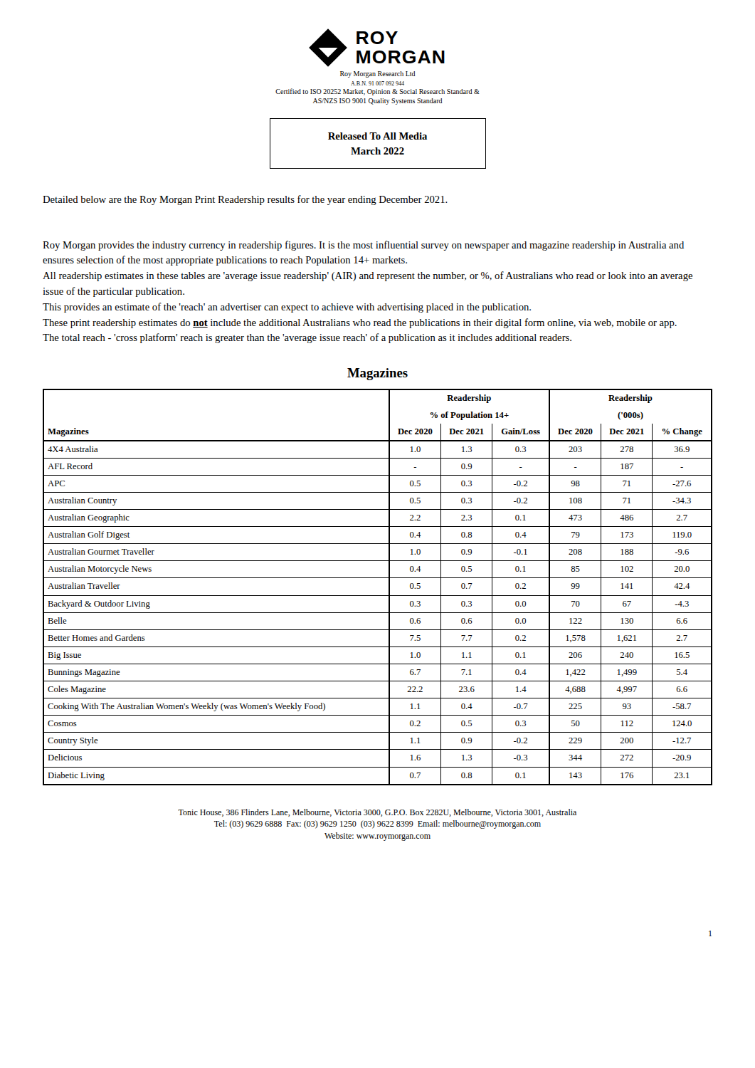ROY
MORGAN
Roy Morgan Research Ltd
A.B.N. 91 007 092 944
Certified to ISO 20252 Market, Opinion & Social Research Standard &
AS/NZS ISO 9001 Quality Systems Standard
Released To All Media
March 2022
Detailed below are the Roy Morgan Print Readership results for the year ending December 2021.
Roy Morgan provides the industry currency in readership figures. It is the most influential survey on newspaper and magazine readership in Australia and
ensures selection of the most appropriate publications to reach Population 14+ markets.
All readership estimates in these tables are 'average issue readership' (AIR) and represent the number, or %, of Australians who read or look into an average
issue of the particular publication.
This provides an estimate of the 'reach' an advertiser can expect to achieve with advertising placed in the publication.
These print readership estimates do not include the additional Australians who read the publications in their digital form online, via web, mobile or app.
The total reach - 'cross platform' reach is greater than the 'average issue reach' of a publication as it includes additional readers.
Magazines
| Magazines | Readership | Readership |
| --- | --- | --- |
| % of Population 14+ | ('000s) |
| Dec 2020 | Dec 2021 | Gain/Loss | Dec 2020 | Dec 2021 | % Change |
| 4X4 Australia | 1.0 | 1.3 | 0.3 | 203 | 278 | 36.9 |
| AFL Record | - | 0.9 | - | - | 187 | - |
| APC | 0.5 | 0.3 | -0.2 | 98 | 71 | -27.6 |
| Australian Country | 0.5 | 0.3 | -0.2 | 108 | 71 | -34.3 |
| Australian Geographic | 2.2 | 2.3 | 0.1 | 473 | 486 | 2.7 |
| Australian Golf Digest | 0.4 | 0.8 | 0.4 | 79 | 173 | 119.0 |
| Australian Gourmet Traveller | 1.0 | 0.9 | -0.1 | 208 | 188 | -9.6 |
| Australian Motorcycle News | 0.4 | 0.5 | 0.1 | 85 | 102 | 20.0 |
| Australian Traveller | 0.5 | 0.7 | 0.2 | 99 | 141 | 42.4 |
| Backyard & Outdoor Living | 0.3 | 0.3 | 0.0 | 70 | 67 | -4.3 |
| Belle | 0.6 | 0.6 | 0.0 | 122 | 130 | 6.6 |
| Better Homes and Gardens | 7.5 | 7.7 | 0.2 | 1,578 | 1,621 | 2.7 |
| Big Issue | 1.0 | 1.1 | 0.1 | 206 | 240 | 16.5 |
| Bunnings Magazine | 6.7 | 7.1 | 0.4 | 1,422 | 1,499 | 5.4 |
| Coles Magazine | 22.2 | 23.6 | 1.4 | 4,688 | 4,997 | 6.6 |
| Cooking With The Australian Women's Weekly (was Women's Weekly Food) | 1.1 | 0.4 | -0.7 | 225 | 93 | -58.7 |
| Cosmos | 0.2 | 0.5 | 0.3 | 50 | 112 | 124.0 |
| Country Style | 1.1 | 0.9 | -0.2 | 229 | 200 | -12.7 |
| Delicious | 1.6 | 1.3 | -0.3 | 344 | 272 | -20.9 |
| Diabetic Living | 0.7 | 0.8 | 0.1 | 143 | 176 | 23.1 |
Tonic House, 386 Flinders Lane, Melbourne, Victoria 3000, G.P.O. Box 2282U, Melbourne, Victoria 3001, Australia
Tel: (03) 9629 6888 Fax: (03) 9629 1250 (03) 9622 8399 Email: melbourne@roymorgan.com
Website: www.roymorgan.com
1